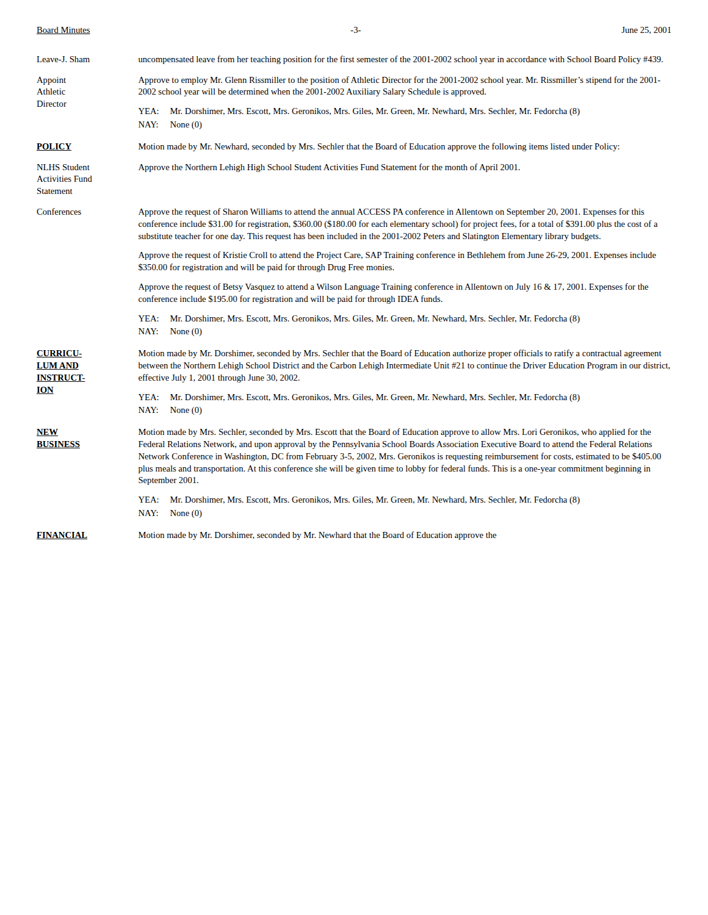Board Minutes
-3-
June 25, 2001
| Leave-J. Sham | uncompensated leave from her teaching position for the first semester of the 2001-2002 school year in accordance with School Board Policy #439. |
| Appoint Athletic Director | Approve to employ Mr. Glenn Rissmiller to the position of Athletic Director for the 2001-2002 school year. Mr. Rissmiller’s stipend for the 2001-2002 school year will be determined when the 2001-2002 Auxiliary Salary Schedule is approved. / YEA: / Mr. Dorshimer, Mrs. Escott, Mrs. Geronikos, Mrs. Giles, Mr. Green, Mr. Newhard, Mrs. Sechler, Mr. Fedorcha (8) / / NAY: / None (0) / |
| POLICY | Motion made by Mr. Newhard, seconded by Mrs. Sechler that the Board of Education approve the following items listed under Policy: |
| NLHS Student Activities Fund Statement | Approve the Northern Lehigh High School Student Activities Fund Statement for the month of April 2001. |
| Conferences | Approve the request of Sharon Williams to attend the annual ACCESS PA conference in Allentown on September 20, 2001. Expenses for this conference include $31.00 for registration, $360.00 ($180.00 for each elementary school) for project fees, for a total of $391.00 plus the cost of a substitute teacher for one day. This request has been included in the 2001-2002 Peters and Slatington Elementary library budgets. Approve the request of Kristie Croll to attend the Project Care, SAP Training conference in Bethlehem from June 26-29, 2001. Expenses include $350.00 for registration and will be paid for through Drug Free monies. Approve the request of Betsy Vasquez to attend a Wilson Language Training conference in Allentown on July 16 & 17, 2001. Expenses for the conference include $195.00 for registration and will be paid for through IDEA funds. / YEA: / Mr. Dorshimer, Mrs. Escott, Mrs. Geronikos, Mrs. Giles, Mr. Green, Mr. Newhard, Mrs. Sechler, Mr. Fedorcha (8) / / NAY: / None (0) / |
| CURRICU- LUM AND INSTRUCT- ION | Motion made by Mr. Dorshimer, seconded by Mrs. Sechler that the Board of Education authorize proper officials to ratify a contractual agreement between the Northern Lehigh School District and the Carbon Lehigh Intermediate Unit #21 to continue the Driver Education Program in our district, effective July 1, 2001 through June 30, 2002. / YEA: / Mr. Dorshimer, Mrs. Escott, Mrs. Geronikos, Mrs. Giles, Mr. Green, Mr. Newhard, Mrs. Sechler, Mr. Fedorcha (8) / / NAY: / None (0) / |
| NEW BUSINESS | Motion made by Mrs. Sechler, seconded by Mrs. Escott that the Board of Education approve to allow Mrs. Lori Geronikos, who applied for the Federal Relations Network, and upon approval by the Pennsylvania School Boards Association Executive Board to attend the Federal Relations Network Conference in Washington, DC from February 3-5, 2002, Mrs. Geronikos is requesting reimbursement for costs, estimated to be $405.00 plus meals and transportation. At this conference she will be given time to lobby for federal funds. This is a one-year commitment beginning in September 2001. / YEA: / Mr. Dorshimer, Mrs. Escott, Mrs. Geronikos, Mrs. Giles, Mr. Green, Mr. Newhard, Mrs. Sechler, Mr. Fedorcha (8) / / NAY: / None (0) / |
| FINANCIAL | Motion made by Mr. Dorshimer, seconded by Mr. Newhard that the Board of Education approve the |